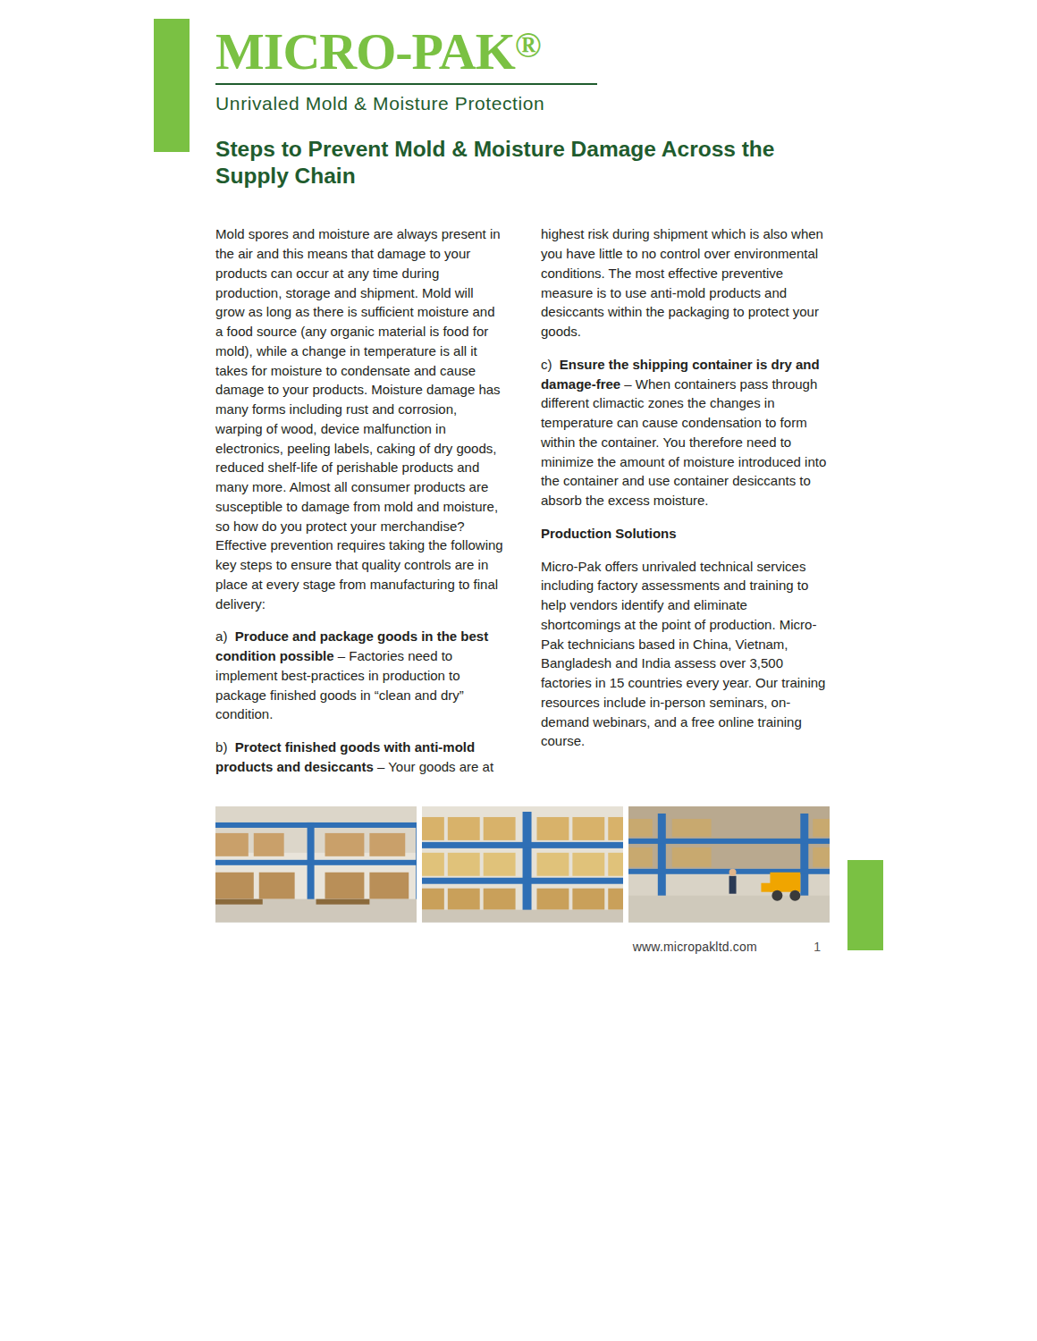MICRO-PAK®
Unrivaled Mold & Moisture Protection
Steps to Prevent Mold & Moisture Damage Across the Supply Chain
Mold spores and moisture are always present in the air and this means that damage to your products can occur at any time during production, storage and shipment. Mold will grow as long as there is sufficient moisture and a food source (any organic material is food for mold), while a change in temperature is all it takes for moisture to condensate and cause damage to your products. Moisture damage has many forms including rust and corrosion, warping of wood, device malfunction in electronics, peeling labels, caking of dry goods, reduced shelf-life of perishable products and many more. Almost all consumer products are susceptible to damage from mold and moisture, so how do you protect your merchandise? Effective prevention requires taking the following key steps to ensure that quality controls are in place at every stage from manufacturing to final delivery:
a) Produce and package goods in the best condition possible – Factories need to implement best-practices in production to package finished goods in “clean and dry” condition.
b) Protect finished goods with anti-mold products and desiccants – Your goods are at highest risk during shipment which is also when you have little to no control over environmental conditions. The most effective preventive measure is to use anti-mold products and desiccants within the packaging to protect your goods.
c) Ensure the shipping container is dry and damage-free – When containers pass through different climactic zones the changes in temperature can cause condensation to form within the container. You therefore need to minimize the amount of moisture introduced into the container and use container desiccants to absorb the excess moisture.
Production Solutions
Micro-Pak offers unrivaled technical services including factory assessments and training to help vendors identify and eliminate shortcomings at the point of production. Micro-Pak technicians based in China, Vietnam, Bangladesh and India assess over 3,500 factories in 15 countries every year. Our training resources include in-person seminars, on-demand webinars, and a free online training course.
www.micropakltd.com 1